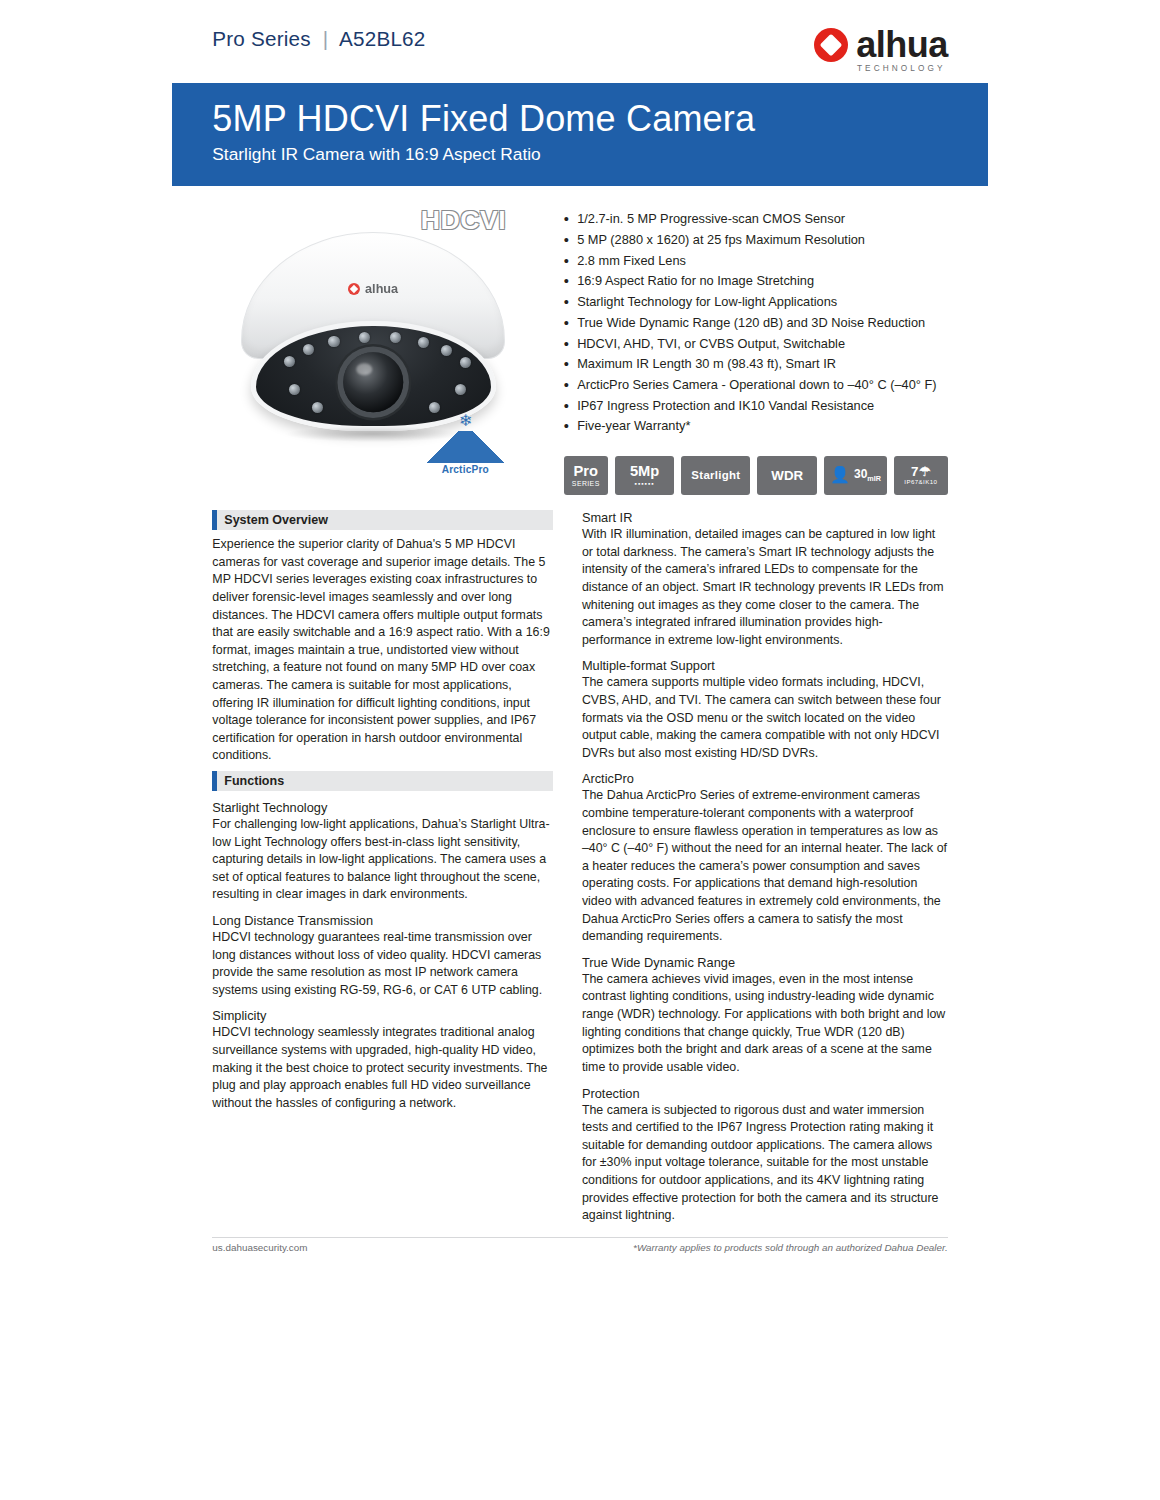Pro Series | A52BL62
alhua
TECHNOLOGY
5MP HDCVI Fixed Dome Camera
Starlight IR Camera with 16:9 Aspect Ratio
HDCVI
alhua
❄
ArcticPro
1/2.7-in. 5 MP Progressive-scan CMOS Sensor
5 MP (2880 x 1620) at 25 fps Maximum Resolution
2.8 mm Fixed Lens
16:9 Aspect Ratio for no Image Stretching
Starlight Technology for Low-light Applications
True Wide Dynamic Range (120 dB) and 3D Noise Reduction
HDCVI, AHD, TVI, or CVBS Output, Switchable
Maximum IR Length 30 m (98.43 ft), Smart IR
ArcticPro Series Camera - Operational down to –40° C (–40° F)
IP67 Ingress Protection and IK10 Vandal Resistance
Five-year Warranty*
Pro Series
5Mp▪▪▪▪▪▪
Starlight
WDR
👤30mIR
7☂IP67&IK10
System Overview
Experience the superior clarity of Dahua's 5 MP HDCVI cameras for vast coverage and superior image details. The 5 MP HDCVI series leverages existing coax infrastructures to deliver forensic-level images seamlessly and over long distances. The HDCVI camera offers multiple output formats that are easily switchable and a 16:9 aspect ratio. With a 16:9 format, images maintain a true, undistorted view without stretching, a feature not found on many 5MP HD over coax cameras. The camera is suitable for most applications, offering IR illumination for difficult lighting conditions, input voltage tolerance for inconsistent power supplies, and IP67 certification for operation in harsh outdoor environmental conditions.
Functions
Starlight Technology
For challenging low-light applications, Dahua’s Starlight Ultra-low Light Technology offers best-in-class light sensitivity, capturing details in low-light applications. The camera uses a set of optical features to balance light throughout the scene, resulting in clear images in dark environments.
Long Distance Transmission
HDCVI technology guarantees real-time transmission over long distances without loss of video quality. HDCVI cameras provide the same resolution as most IP network camera systems using existing RG-59, RG-6, or CAT 6 UTP cabling.
Simplicity
HDCVI technology seamlessly integrates traditional analog surveillance systems with upgraded, high-quality HD video, making it the best choice to protect security investments. The plug and play approach enables full HD video surveillance without the hassles of configuring a network.
Smart IR
With IR illumination, detailed images can be captured in low light or total darkness. The camera’s Smart IR technology adjusts the intensity of the camera’s infrared LEDs to compensate for the distance of an object. Smart IR technology prevents IR LEDs from whitening out images as they come closer to the camera. The camera’s integrated infrared illumination provides high-performance in extreme low-light environments.
Multiple-format Support
The camera supports multiple video formats including, HDCVI, CVBS, AHD, and TVI. The camera can switch between these four formats via the OSD menu or the switch located on the video output cable, making the camera compatible with not only HDCVI DVRs but also most existing HD/SD DVRs.
ArcticPro
The Dahua ArcticPro Series of extreme-environment cameras combine temperature-tolerant components with a waterproof enclosure to ensure flawless operation in temperatures as low as –40° C (–40° F) without the need for an internal heater. The lack of a heater reduces the camera’s power consumption and saves operating costs. For applications that demand high-resolution video with advanced features in extremely cold environments, the Dahua ArcticPro Series offers a camera to satisfy the most demanding requirements.
True Wide Dynamic Range
The camera achieves vivid images, even in the most intense contrast lighting conditions, using industry-leading wide dynamic range (WDR) technology. For applications with both bright and low lighting conditions that change quickly, True WDR (120 dB) optimizes both the bright and dark areas of a scene at the same time to provide usable video.
Protection
The camera is subjected to rigorous dust and water immersion tests and certified to the IP67 Ingress Protection rating making it suitable for demanding outdoor applications. The camera allows for ±30% input voltage tolerance, suitable for the most unstable conditions for outdoor applications, and its 4KV lightning rating provides effective protection for both the camera and its structure against lightning.
us.dahuasecurity.com
*Warranty applies to products sold through an authorized Dahua Dealer.